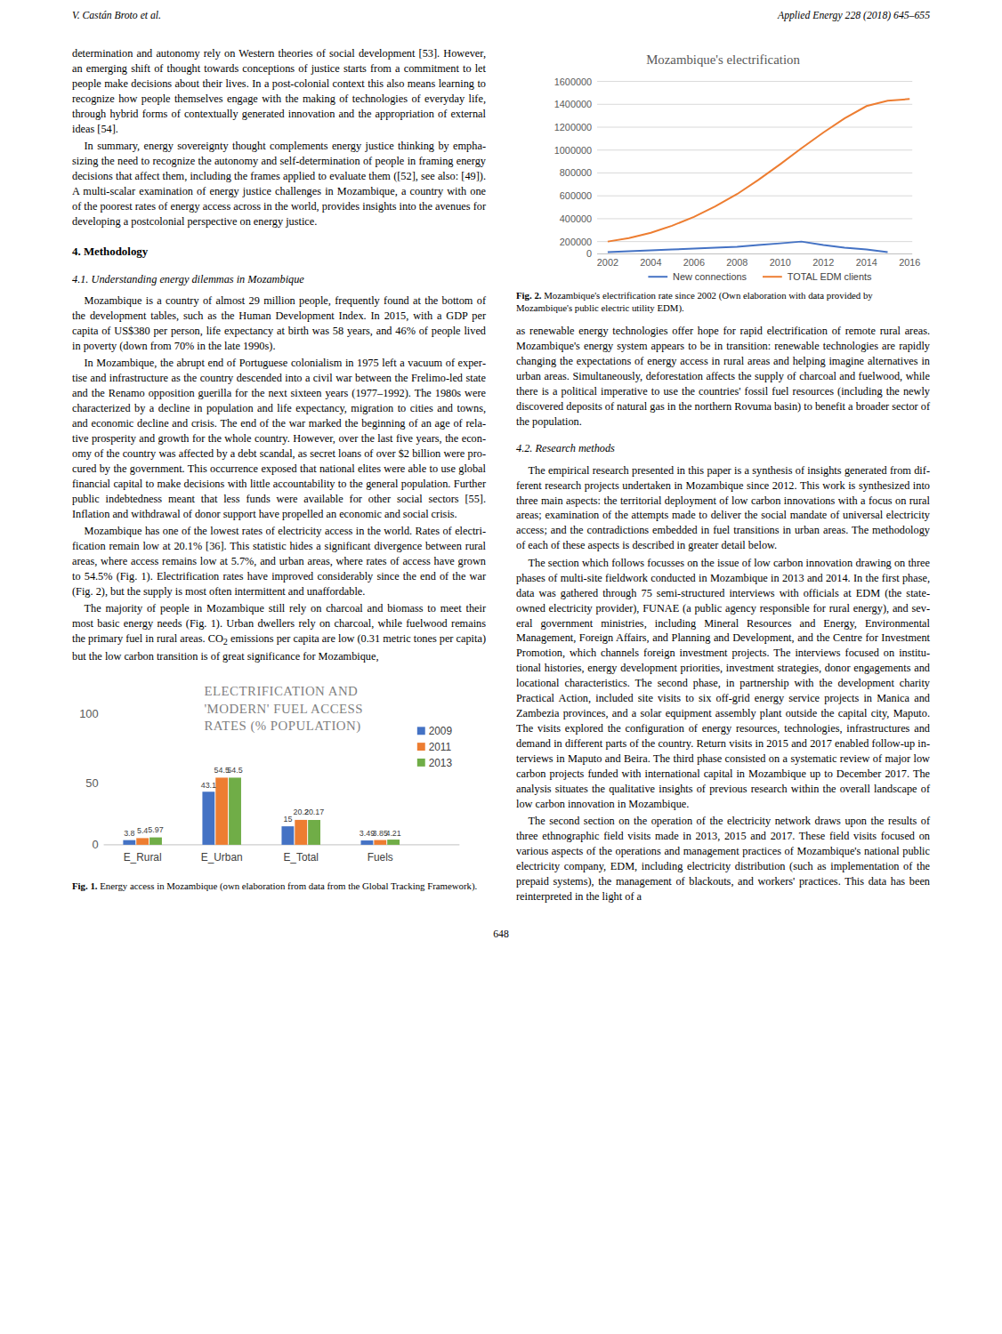V. Castán Broto et al.
Applied Energy 228 (2018) 645–655
determination and autonomy rely on Western theories of social development [53]. However, an emerging shift of thought towards conceptions of justice starts from a commitment to let people make decisions about their lives. In a post-colonial context this also means learning to recognize how people themselves engage with the making of technologies of everyday life, through hybrid forms of contextually generated innovation and the appropriation of external ideas [54].
In summary, energy sovereignty thought complements energy justice thinking by emphasizing the need to recognize the autonomy and self-determination of people in framing energy decisions that affect them, including the frames applied to evaluate them ([52], see also: [49]). A multi-scalar examination of energy justice challenges in Mozambique, a country with one of the poorest rates of energy access across in the world, provides insights into the avenues for developing a postcolonial perspective on energy justice.
4. Methodology
4.1. Understanding energy dilemmas in Mozambique
Mozambique is a country of almost 29 million people, frequently found at the bottom of the development tables, such as the Human Development Index. In 2015, with a GDP per capita of US$380 per person, life expectancy at birth was 58 years, and 46% of people lived in poverty (down from 70% in the late 1990s).
In Mozambique, the abrupt end of Portuguese colonialism in 1975 left a vacuum of expertise and infrastructure as the country descended into a civil war between the Frelimo-led state and the Renamo opposition guerilla for the next sixteen years (1977–1992). The 1980s were characterized by a decline in population and life expectancy, migration to cities and towns, and economic decline and crisis. The end of the war marked the beginning of an age of relative prosperity and growth for the whole country. However, over the last five years, the economy of the country was affected by a debt scandal, as secret loans of over $2 billion were procured by the government. This occurrence exposed that national elites were able to use global financial capital to make decisions with little accountability to the general population. Further public indebtedness meant that less funds were available for other social sectors [55]. Inflation and withdrawal of donor support have propelled an economic and social crisis.
Mozambique has one of the lowest rates of electricity access in the world. Rates of electrification remain low at 20.1% [36]. This statistic hides a significant divergence between rural areas, where access remains low at 5.7%, and urban areas, where rates of access have grown to 54.5% (Fig. 1). Electrification rates have improved considerably since the end of the war (Fig. 2), but the supply is most often intermittent and unaffordable.
The majority of people in Mozambique still rely on charcoal and biomass to meet their most basic energy needs (Fig. 1). Urban dwellers rely on charcoal, while fuelwood remains the primary fuel in rural areas. CO2 emissions per capita are low (0.31 metric tones per capita) but the low carbon transition is of great significance for Mozambique,
ELECTRIFICATION AND 'MODERN' FUEL ACCESS RATES (% POPULATION) 100 50 0 2009 2011 2013 3.8 5.4 5.97 43.1 54.5 54.5 15 20.2 20.17 3.49 3.85 4.21 E_Rural E_Urban E_Total Fuels
Fig. 1. Energy access in Mozambique (own elaboration from data from the Global Tracking Framework).
Mozambique's electrification 1600000 1400000 1200000 1000000 800000 600000 400000 200000 0 2002 2004 2006 2008 2010 2012 2014 2016 New connections TOTAL EDM clients
Fig. 2. Mozambique's electrification rate since 2002 (Own elaboration with data provided by Mozambique's public electric utility EDM).
as renewable energy technologies offer hope for rapid electrification of remote rural areas. Mozambique's energy system appears to be in transition: renewable technologies are rapidly changing the expectations of energy access in rural areas and helping imagine alternatives in urban areas. Simultaneously, deforestation affects the supply of charcoal and fuelwood, while there is a political imperative to use the countries' fossil fuel resources (including the newly discovered deposits of natural gas in the northern Rovuma basin) to benefit a broader sector of the population.
4.2. Research methods
The empirical research presented in this paper is a synthesis of insights generated from different research projects undertaken in Mozambique since 2012. This work is synthesized into three main aspects: the territorial deployment of low carbon innovations with a focus on rural areas; examination of the attempts made to deliver the social mandate of universal electricity access; and the contradictions embedded in fuel transitions in urban areas. The methodology of each of these aspects is described in greater detail below.
The section which follows focusses on the issue of low carbon innovation drawing on three phases of multi-site fieldwork conducted in Mozambique in 2013 and 2014. In the first phase, data was gathered through 75 semi-structured interviews with officials at EDM (the state-owned electricity provider), FUNAE (a public agency responsible for rural energy), and several government ministries, including Mineral Resources and Energy, Environmental Management, Foreign Affairs, and Planning and Development, and the Centre for Investment Promotion, which channels foreign investment projects. The interviews focused on institutional histories, energy development priorities, investment strategies, donor engagements and locational characteristics. The second phase, in partnership with the development charity Practical Action, included site visits to six off-grid energy service projects in Manica and Zambezia provinces, and a solar equipment assembly plant outside the capital city, Maputo. The visits explored the configuration of energy resources, technologies, infrastructures and demand in different parts of the country. Return visits in 2015 and 2017 enabled follow-up interviews in Maputo and Beira. The third phase consisted on a systematic review of major low carbon projects funded with international capital in Mozambique up to December 2017. The analysis situates the qualitative insights of previous research within the overall landscape of low carbon innovation in Mozambique.
The second section on the operation of the electricity network draws upon the results of three ethnographic field visits made in 2013, 2015 and 2017. These field visits focused on various aspects of the operations and management practices of Mozambique's national public electricity company, EDM, including electricity distribution (such as implementation of the prepaid systems), the management of blackouts, and workers' practices. This data has been reinterpreted in the light of a
648